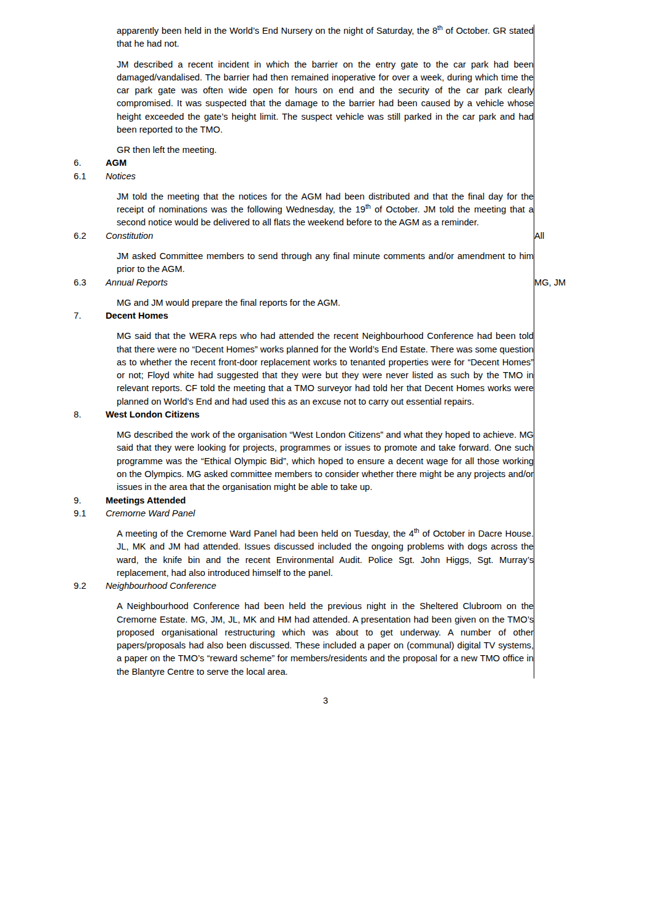| | apparently been held in the World’s End Nursery on the night of Saturday, the 8 th of October. GR stated that he had not. JM described a recent incident in which the barrier on the entry gate to the car park had been damaged/vandalised. The barrier had then remained inoperative for over a week, during which time the car park gate was often wide open for hours on end and the security of the car park clearly compromised. It was suspected that the damage to the barrier had been caused by a vehicle whose height exceeded the gate’s height limit. The suspect vehicle was still parked in the car park and had been reported to the TMO. GR then left the meeting. | |
| 6. | AGM | |
| 6.1 | Notices JM told the meeting that the notices for the AGM had been distributed and that the final day for the receipt of nominations was the following Wednesday, the 19 th of October. JM told the meeting that a second notice would be delivered to all flats the weekend before to the AGM as a reminder. | |
| 6.2 | Constitution JM asked Committee members to send through any final minute comments and/or amendment to him prior to the AGM. | All |
| 6.3 | Annual Reports MG and JM would prepare the final reports for the AGM. | MG, JM |
| 7. | Decent Homes MG said that the WERA reps who had attended the recent Neighbourhood Conference had been told that there were no “Decent Homes” works planned for the World’s End Estate. There was some question as to whether the recent front-door replacement works to tenanted properties were for “Decent Homes” or not; Floyd white had suggested that they were but they were never listed as such by the TMO in relevant reports. CF told the meeting that a TMO surveyor had told her that Decent Homes works were planned on World’s End and had used this as an excuse not to carry out essential repairs. | |
| 8. | West London Citizens MG described the work of the organisation “West London Citizens” and what they hoped to achieve. MG said that they were looking for projects, programmes or issues to promote and take forward. One such programme was the “Ethical Olympic Bid”, which hoped to ensure a decent wage for all those working on the Olympics. MG asked committee members to consider whether there might be any projects and/or issues in the area that the organisation might be able to take up. | |
| 9. | Meetings Attended | |
| 9.1 | Cremorne Ward Panel A meeting of the Cremorne Ward Panel had been held on Tuesday, the 4 th of October in Dacre House. JL, MK and JM had attended. Issues discussed included the ongoing problems with dogs across the ward, the knife bin and the recent Environmental Audit. Police Sgt. John Higgs, Sgt. Murray’s replacement, had also introduced himself to the panel. | |
| 9.2 | Neighbourhood Conference A Neighbourhood Conference had been held the previous night in the Sheltered Clubroom on the Cremorne Estate. MG, JM, JL, MK and HM had attended. A presentation had been given on the TMO’s proposed organisational restructuring which was about to get underway. A number of other papers/proposals had also been discussed. These included a paper on (communal) digital TV systems, a paper on the TMO’s “reward scheme” for members/residents and the proposal for a new TMO office in the Blantyre Centre to serve the local area. | |
3